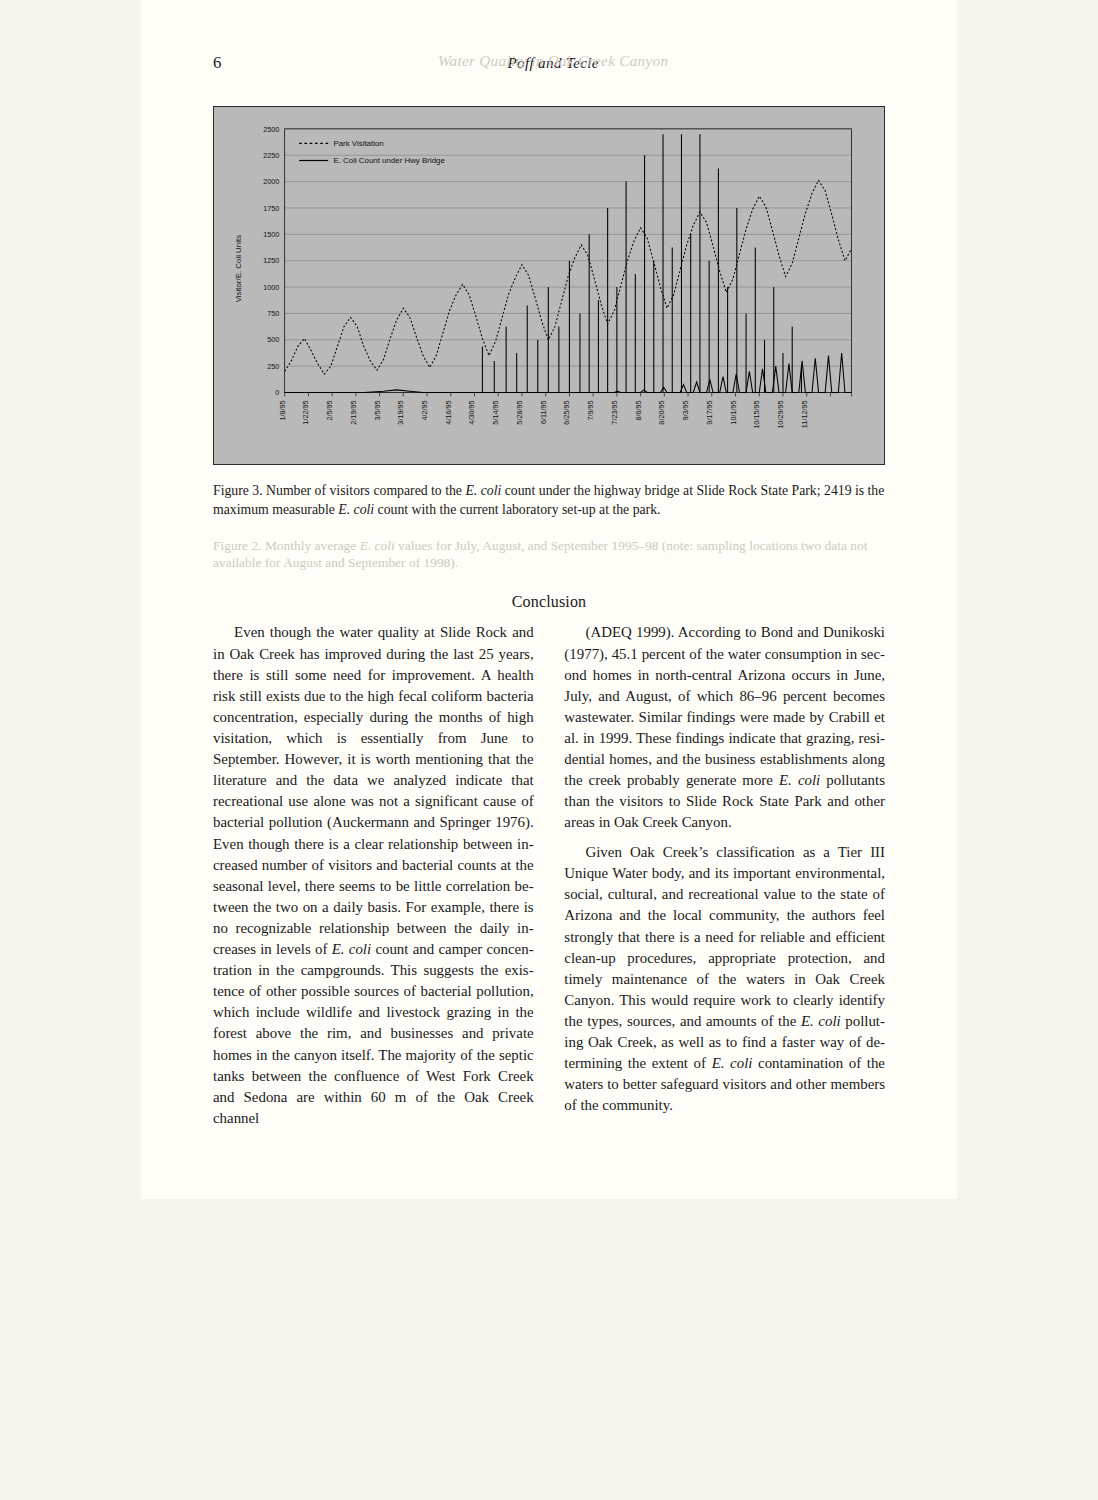6 Poff and Tecle Water Quality in Oak Creek Canyon
2500 2250 2000 1750 1500 1250 1000 750 500 250 0 Park Visitation E. Coli Count under Hwy Bridge 1/8/95 1/22/95 2/5/95 2/19/95 3/5/95 3/19/95 4/2/95 4/16/95 4/30/95 5/14/95 5/28/95 6/11/95 6/25/95 7/9/95 7/23/95 8/6/95 8/20/95 9/3/95 9/17/95 10/1/95 10/15/95 10/29/95 11/12/95 Visitor/E. Coli Units
Figure 3. Number of visitors compared to the E. coli count under the highway bridge at Slide Rock State Park; 2419 is the maximum measurable E. coli count with the current laboratory set-up at the park.
Figure 2. Monthly average E. coli values for July, August, and September 1995–98 (note: sampling locations two data not available for August and September of 1998).
Conclusion
Even though the water quality at Slide Rock and in Oak Creek has improved during the last 25 years, there is still some need for improvement. A health risk still exists due to the high fecal coliform bacteria concentration, especially during the months of high visitation, which is essentially from June to September. However, it is worth mentioning that the literature and the data we analyzed indicate that recreational use alone was not a significant cause of bacterial pollution (Auckermann and Springer 1976). Even though there is a clear relationship between increased number of visitors and bacterial counts at the seasonal level, there seems to be little correlation between the two on a daily basis. For example, there is no recognizable relationship between the daily increases in levels of E. coli count and camper concentration in the campgrounds. This suggests the existence of other possible sources of bacterial pollution, which include wildlife and livestock grazing in the forest above the rim, and businesses and private homes in the canyon itself. The majority of the septic tanks between the confluence of West Fork Creek and Sedona are within 60 m of the Oak Creek channel
(ADEQ 1999). According to Bond and Dunikoski (1977), 45.1 percent of the water consumption in second homes in north-central Arizona occurs in June, July, and August, of which 86–96 percent becomes wastewater. Similar findings were made by Crabill et al. in 1999. These findings indicate that grazing, residential homes, and the business establishments along the creek probably generate more E. coli pollutants than the visitors to Slide Rock State Park and other areas in Oak Creek Canyon.
Given Oak Creek’s classification as a Tier III Unique Water body, and its important environmental, social, cultural, and recreational value to the state of Arizona and the local community, the authors feel strongly that there is a need for reliable and efficient clean-up procedures, appropriate protection, and timely maintenance of the waters in Oak Creek Canyon. This would require work to clearly identify the types, sources, and amounts of the E. coli polluting Oak Creek, as well as to find a faster way of determining the extent of E. coli contamination of the waters to better safeguard visitors and other members of the community.